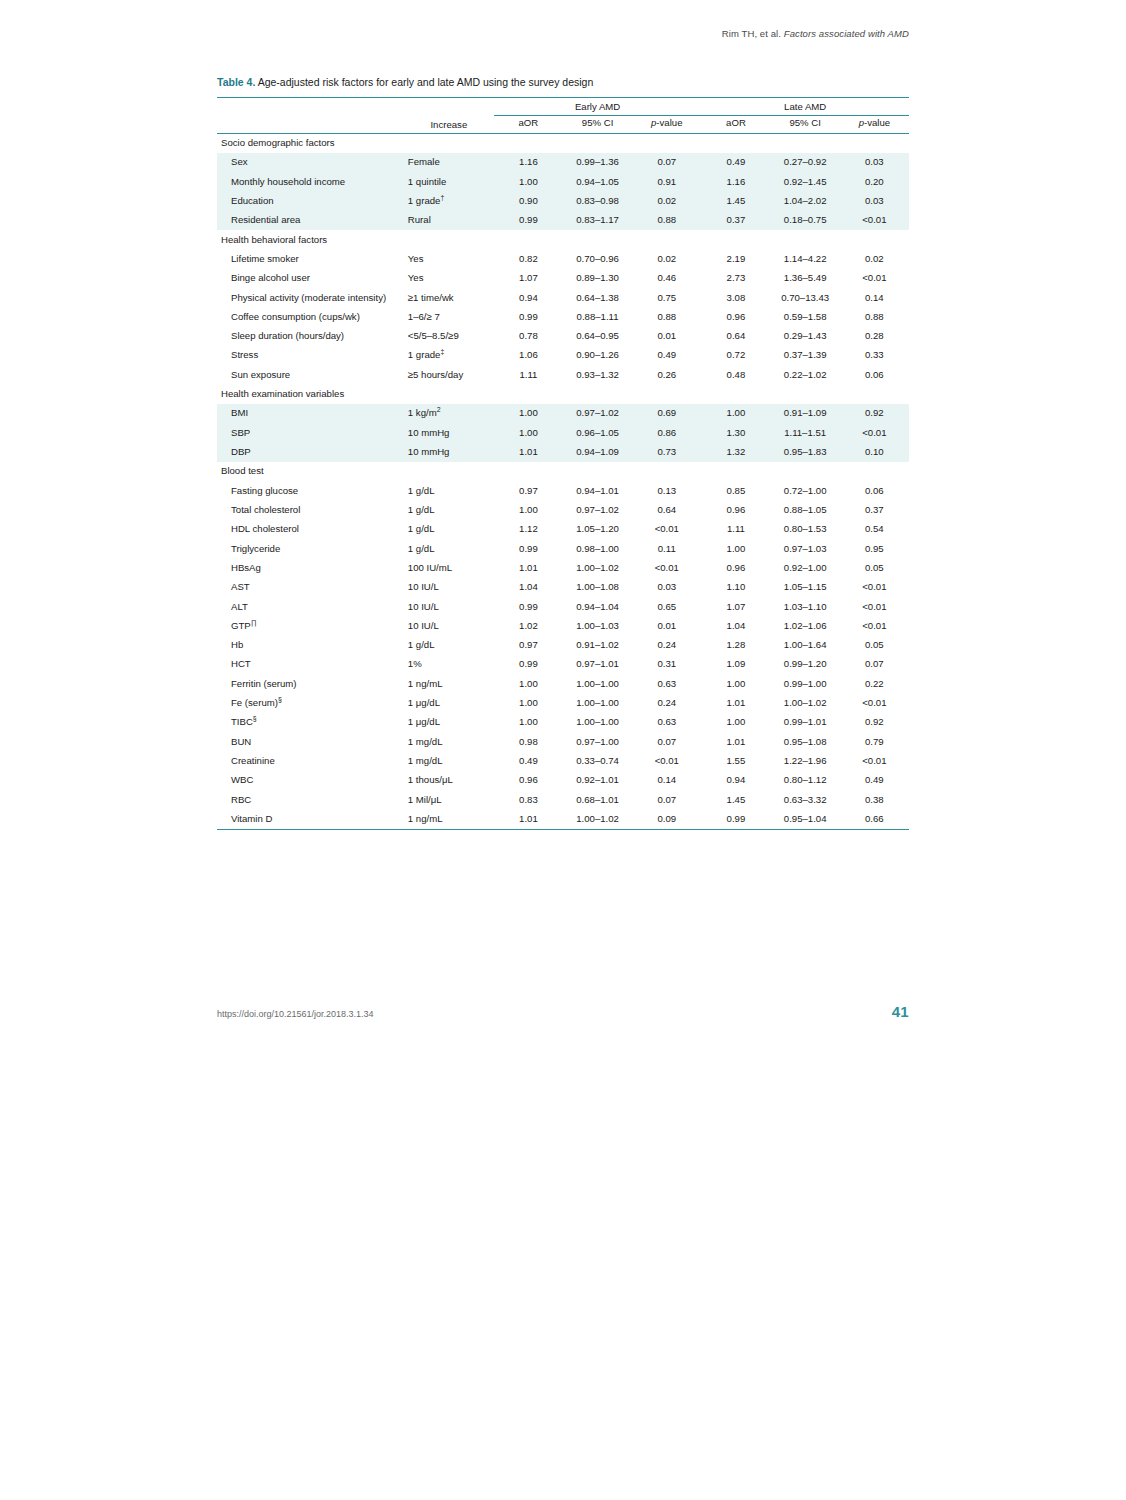Rim TH, et al. Factors associated with AMD
Table 4. Age-adjusted risk factors for early and late AMD using the survey design
| | Increase | Early AMD | Late AMD |
| --- | --- | --- | --- |
| aOR | 95% CI | p -value | aOR | 95% CI | p -value |
| Socio demographic factors |
| Sex | Female | 1.16 | 0.99–1.36 | 0.07 | 0.49 | 0.27–0.92 | 0.03 |
| Monthly household income | 1 quintile | 1.00 | 0.94–1.05 | 0.91 | 1.16 | 0.92–1.45 | 0.20 |
| Education | 1 grade † | 0.90 | 0.83–0.98 | 0.02 | 1.45 | 1.04–2.02 | 0.03 |
| Residential area | Rural | 0.99 | 0.83–1.17 | 0.88 | 0.37 | 0.18–0.75 | <0.01 |
| Health behavioral factors |
| Lifetime smoker | Yes | 0.82 | 0.70–0.96 | 0.02 | 2.19 | 1.14–4.22 | 0.02 |
| Binge alcohol user | Yes | 1.07 | 0.89–1.30 | 0.46 | 2.73 | 1.36–5.49 | <0.01 |
| Physical activity (moderate intensity) | ≥1 time/wk | 0.94 | 0.64–1.38 | 0.75 | 3.08 | 0.70–13.43 | 0.14 |
| Coffee consumption (cups/wk) | 1–6/≥ 7 | 0.99 | 0.88–1.11 | 0.88 | 0.96 | 0.59–1.58 | 0.88 |
| Sleep duration (hours/day) | <5/5–8.5/≥9 | 0.78 | 0.64–0.95 | 0.01 | 0.64 | 0.29–1.43 | 0.28 |
| Stress | 1 grade ‡ | 1.06 | 0.90–1.26 | 0.49 | 0.72 | 0.37–1.39 | 0.33 |
| Sun exposure | ≥5 hours/day | 1.11 | 0.93–1.32 | 0.26 | 0.48 | 0.22–1.02 | 0.06 |
| Health examination variables |
| BMI | 1 kg/m 2 | 1.00 | 0.97–1.02 | 0.69 | 1.00 | 0.91–1.09 | 0.92 |
| SBP | 10 mmHg | 1.00 | 0.96–1.05 | 0.86 | 1.30 | 1.11–1.51 | <0.01 |
| DBP | 10 mmHg | 1.01 | 0.94–1.09 | 0.73 | 1.32 | 0.95–1.83 | 0.10 |
| Blood test |
| Fasting glucose | 1 g/dL | 0.97 | 0.94–1.01 | 0.13 | 0.85 | 0.72–1.00 | 0.06 |
| Total cholesterol | 1 g/dL | 1.00 | 0.97–1.02 | 0.64 | 0.96 | 0.88–1.05 | 0.37 |
| HDL cholesterol | 1 g/dL | 1.12 | 1.05–1.20 | <0.01 | 1.11 | 0.80–1.53 | 0.54 |
| Triglyceride | 1 g/dL | 0.99 | 0.98–1.00 | 0.11 | 1.00 | 0.97–1.03 | 0.95 |
| HBsAg | 100 IU/mL | 1.01 | 1.00–1.02 | <0.01 | 0.96 | 0.92–1.00 | 0.05 |
| AST | 10 IU/L | 1.04 | 1.00–1.08 | 0.03 | 1.10 | 1.05–1.15 | <0.01 |
| ALT | 10 IU/L | 0.99 | 0.94–1.04 | 0.65 | 1.07 | 1.03–1.10 | <0.01 |
| GTP ∏ | 10 IU/L | 1.02 | 1.00–1.03 | 0.01 | 1.04 | 1.02–1.06 | <0.01 |
| Hb | 1 g/dL | 0.97 | 0.91–1.02 | 0.24 | 1.28 | 1.00–1.64 | 0.05 |
| HCT | 1% | 0.99 | 0.97–1.01 | 0.31 | 1.09 | 0.99–1.20 | 0.07 |
| Ferritin (serum) | 1 ng/mL | 1.00 | 1.00–1.00 | 0.63 | 1.00 | 0.99–1.00 | 0.22 |
| Fe (serum) § | 1 μg/dL | 1.00 | 1.00–1.00 | 0.24 | 1.01 | 1.00–1.02 | <0.01 |
| TIBC § | 1 μg/dL | 1.00 | 1.00–1.00 | 0.63 | 1.00 | 0.99–1.01 | 0.92 |
| BUN | 1 mg/dL | 0.98 | 0.97–1.00 | 0.07 | 1.01 | 0.95–1.08 | 0.79 |
| Creatinine | 1 mg/dL | 0.49 | 0.33–0.74 | <0.01 | 1.55 | 1.22–1.96 | <0.01 |
| WBC | 1 thous/μL | 0.96 | 0.92–1.01 | 0.14 | 0.94 | 0.80–1.12 | 0.49 |
| RBC | 1 Mil/μL | 0.83 | 0.68–1.01 | 0.07 | 1.45 | 0.63–3.32 | 0.38 |
| Vitamin D | 1 ng/mL | 1.01 | 1.00–1.02 | 0.09 | 0.99 | 0.95–1.04 | 0.66 |
https://doi.org/10.21561/jor.2018.3.1.34
41